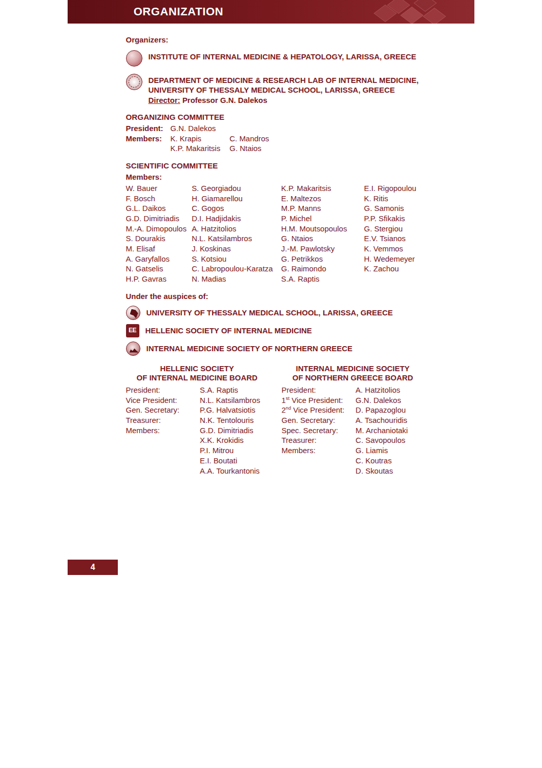ORGANIZATION
Organizers:
INSTITUTE OF INTERNAL MEDICINE & HEPATOLOGY, LARISSA, GREECE
DEPARTMENT OF MEDICINE & RESEARCH LAB OF INTERNAL MEDICINE,
UNIVERSITY OF THESSALY MEDICAL SCHOOL, LARISSA, GREECE
Director: Professor G.N. Dalekos
ORGANIZING COMMITTEE
| President: | G.N. Dalekos | |
| Members: | K. Krapis | C. Mandros |
| | K.P. Makaritsis | G. Ntaios |
SCIENTIFIC COMMITTEE
Members:
W. Bauer
S. Georgiadou
K.P. Makaritsis
E.I. Rigopoulou
F. Bosch
H. Giamarellou
E. Maltezos
K. Ritis
G.L. Daikos
C. Gogos
M.P. Manns
G. Samonis
G.D. Dimitriadis
D.I. Hadjidakis
P. Michel
P.P. Sfikakis
M.-A. Dimopoulos
A. Hatzitolios
H.M. Moutsopoulos
G. Stergiou
S. Dourakis
N.L. Katsilambros
G. Ntaios
E.V. Tsianos
M. Elisaf
J. Koskinas
J.-M. Pawlotsky
K. Vemmos
A. Garyfallos
S. Kotsiou
G. Petrikkos
H. Wedemeyer
N. Gatselis
C. Labropoulou-Karatza
G. Raimondo
K. Zachou
H.P. Gavras
N. Madias
S.A. Raptis
Under the auspices of:
UNIVERSITY OF THESSALY MEDICAL SCHOOL, LARISSA, GREECE
EE
HELLENIC SOCIETY OF INTERNAL MEDICINE
INTERNAL MEDICINE SOCIETY OF NORTHERN GREECE
HELLENIC SOCIETY
OF INTERNAL MEDICINE BOARD
| President: | S.A. Raptis |
| Vice President: | N.L. Katsilambros |
| Gen. Secretary: | P.G. Halvatsiotis |
| Treasurer: | N.K. Tentolouris |
| Members: | G.D. Dimitriadis |
| | X.K. Krokidis |
| | P.I. Mitrou |
| | E.I. Boutati |
| | A.A. Tourkantonis |
INTERNAL MEDICINE SOCIETY
OF NORTHERN GREECE BOARD
| President: | A. Hatzitolios |
| 1 st Vice President: | G.N. Dalekos |
| 2 nd Vice President: | D. Papazoglou |
| Gen. Secretary: | A. Tsachouridis |
| Spec. Secretary: | M. Archaniotaki |
| Treasurer: | C. Savopoulos |
| Members: | G. Liamis |
| | C. Koutras |
| | D. Skoutas |
4